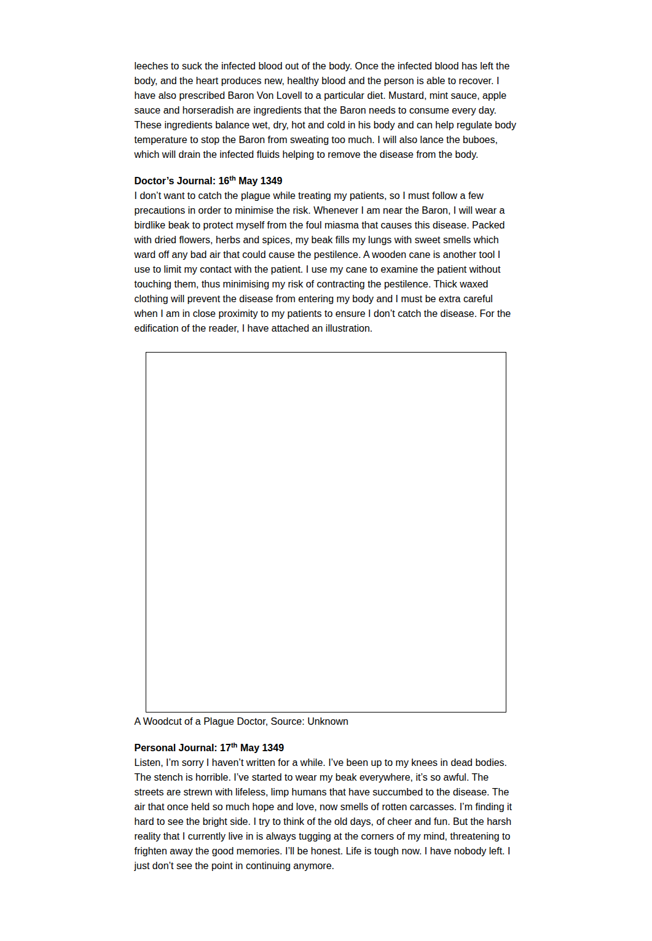leeches to suck the infected blood out of the body. Once the infected blood has left the body, and the heart produces new, healthy blood and the person is able to recover. I have also prescribed Baron Von Lovell to a particular diet. Mustard, mint sauce, apple sauce and horseradish are ingredients that the Baron needs to consume every day. These ingredients balance wet, dry, hot and cold in his body and can help regulate body temperature to stop the Baron from sweating too much. I will also lance the buboes, which will drain the infected fluids helping to remove the disease from the body.
Doctor’s Journal: 16th May 1349
I don’t want to catch the plague while treating my patients, so I must follow a few precautions in order to minimise the risk. Whenever I am near the Baron, I will wear a birdlike beak to protect myself from the foul miasma that causes this disease. Packed with dried flowers, herbs and spices, my beak fills my lungs with sweet smells which ward off any bad air that could cause the pestilence. A wooden cane is another tool I use to limit my contact with the patient. I use my cane to examine the patient without touching them, thus minimising my risk of contracting the pestilence. Thick waxed clothing will prevent the disease from entering my body and I must be extra careful when I am in close proximity to my patients to ensure I don’t catch the disease. For the edification of the reader, I have attached an illustration.
A Woodcut of a Plague Doctor, Source: Unknown
Personal Journal: 17th May 1349
Listen, I’m sorry I haven’t written for a while. I’ve been up to my knees in dead bodies. The stench is horrible. I’ve started to wear my beak everywhere, it’s so awful. The streets are strewn with lifeless, limp humans that have succumbed to the disease. The air that once held so much hope and love, now smells of rotten carcasses. I’m finding it hard to see the bright side. I try to think of the old days, of cheer and fun. But the harsh reality that I currently live in is always tugging at the corners of my mind, threatening to frighten away the good memories. I’ll be honest. Life is tough now. I have nobody left. I just don’t see the point in continuing anymore.